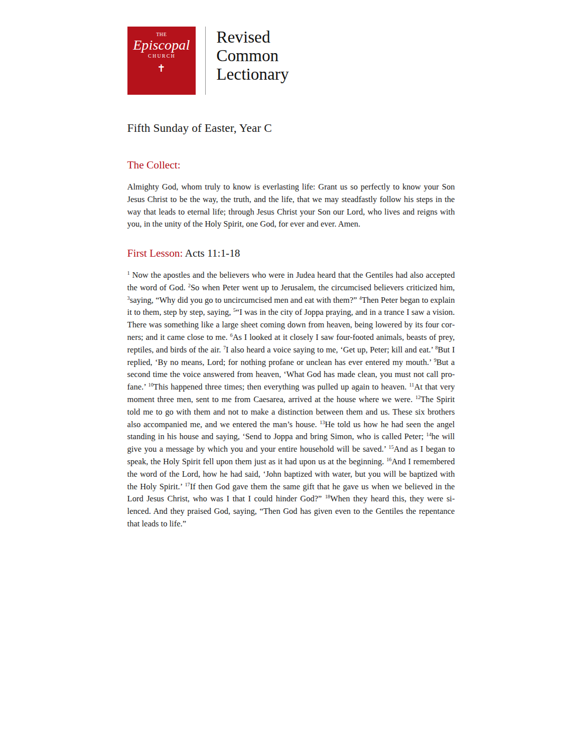The
Episcopal
Church
✝
Revised
Common
Lectionary
Fifth Sunday of Easter, Year C
The Collect:
Almighty God, whom truly to know is everlasting life: Grant us so perfectly to know your Son Jesus Christ to be the way, the truth, and the life, that we may steadfastly follow his steps in the way that leads to eternal life; through Jesus Christ your Son our Lord, who lives and reigns with you, in the unity of the Holy Spirit, one God, for ever and ever. Amen.
First Lesson: Acts 11:1-18
1 Now the apostles and the believers who were in Judea heard that the Gentiles had also accepted the word of God. 2So when Peter went up to Jerusalem, the circumcised believers criticized him, 3saying, “Why did you go to uncircumcised men and eat with them?” 4Then Peter began to explain it to them, step by step, saying, 5“I was in the city of Joppa praying, and in a trance I saw a vision. There was something like a large sheet coming down from heaven, being lowered by its four corners; and it came close to me. 6As I looked at it closely I saw four-footed animals, beasts of prey, reptiles, and birds of the air. 7I also heard a voice saying to me, ‘Get up, Peter; kill and eat.’ 8But I replied, ‘By no means, Lord; for nothing profane or unclean has ever entered my mouth.’ 9But a second time the voice answered from heaven, ‘What God has made clean, you must not call profane.’ 10This happened three times; then everything was pulled up again to heaven. 11At that very moment three men, sent to me from Caesarea, arrived at the house where we were. 12The Spirit told me to go with them and not to make a distinction between them and us. These six brothers also accompanied me, and we entered the man’s house. 13He told us how he had seen the angel standing in his house and saying, ‘Send to Joppa and bring Simon, who is called Peter; 14he will give you a message by which you and your entire household will be saved.’ 15And as I began to speak, the Holy Spirit fell upon them just as it had upon us at the beginning. 16And I remembered the word of the Lord, how he had said, ‘John baptized with water, but you will be baptized with the Holy Spirit.’ 17If then God gave them the same gift that he gave us when we believed in the Lord Jesus Christ, who was I that I could hinder God?” 18When they heard this, they were silenced. And they praised God, saying, “Then God has given even to the Gentiles the repentance that leads to life.”